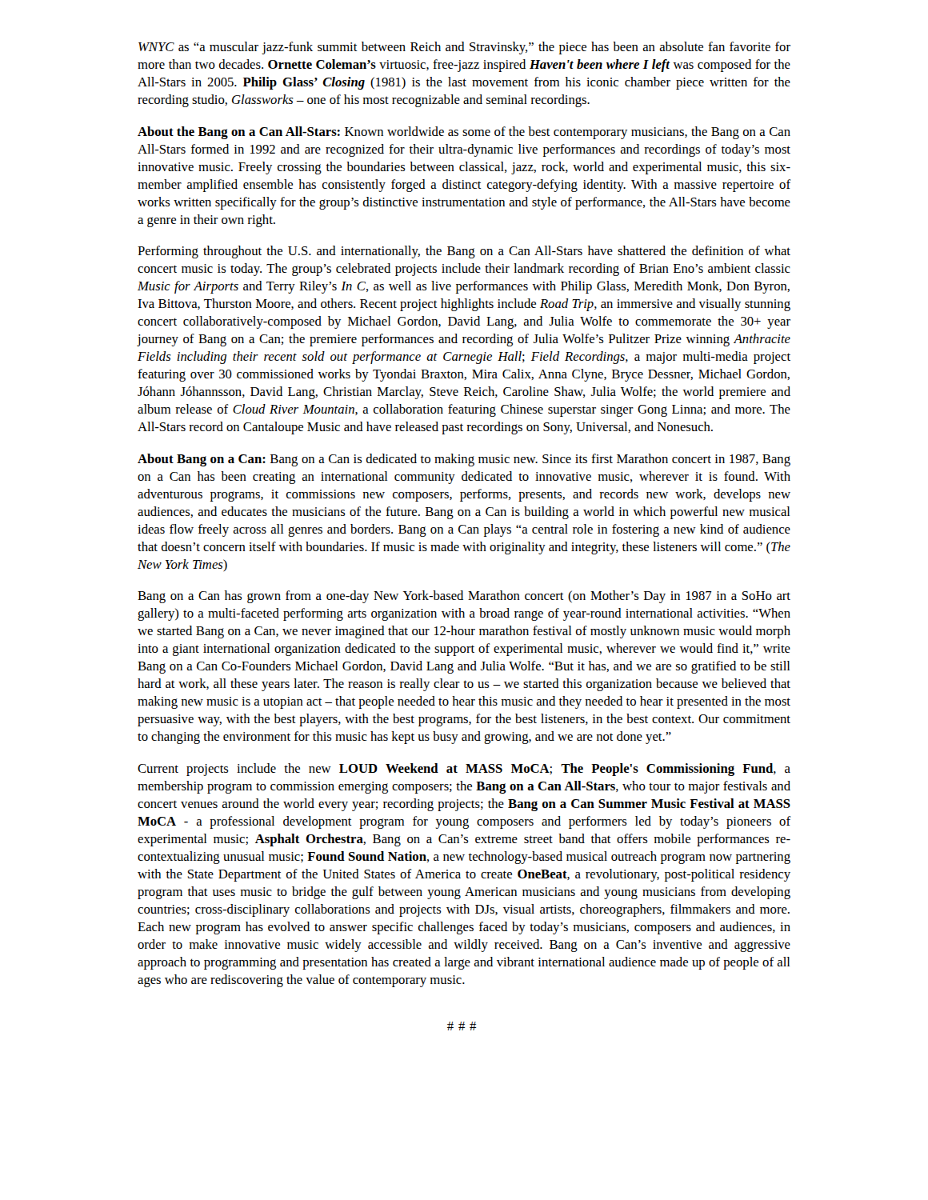WNYC as “a muscular jazz-funk summit between Reich and Stravinsky,” the piece has been an absolute fan favorite for more than two decades. Ornette Coleman’s virtuosic, free-jazz inspired Haven't been where I left was composed for the All-Stars in 2005. Philip Glass’ Closing (1981) is the last movement from his iconic chamber piece written for the recording studio, Glassworks – one of his most recognizable and seminal recordings.
About the Bang on a Can All-Stars: Known worldwide as some of the best contemporary musicians, the Bang on a Can All-Stars formed in 1992 and are recognized for their ultra-dynamic live performances and recordings of today’s most innovative music. Freely crossing the boundaries between classical, jazz, rock, world and experimental music, this six-member amplified ensemble has consistently forged a distinct category-defying identity. With a massive repertoire of works written specifically for the group’s distinctive instrumentation and style of performance, the All-Stars have become a genre in their own right.
Performing throughout the U.S. and internationally, the Bang on a Can All-Stars have shattered the definition of what concert music is today. The group’s celebrated projects include their landmark recording of Brian Eno’s ambient classic Music for Airports and Terry Riley’s In C, as well as live performances with Philip Glass, Meredith Monk, Don Byron, Iva Bittova, Thurston Moore, and others. Recent project highlights include Road Trip, an immersive and visually stunning concert collaboratively-composed by Michael Gordon, David Lang, and Julia Wolfe to commemorate the 30+ year journey of Bang on a Can; the premiere performances and recording of Julia Wolfe’s Pulitzer Prize winning Anthracite Fields including their recent sold out performance at Carnegie Hall; Field Recordings, a major multi-media project featuring over 30 commissioned works by Tyondai Braxton, Mira Calix, Anna Clyne, Bryce Dessner, Michael Gordon, Jóhann Jóhannsson, David Lang, Christian Marclay, Steve Reich, Caroline Shaw, Julia Wolfe; the world premiere and album release of Cloud River Mountain, a collaboration featuring Chinese superstar singer Gong Linna; and more. The All-Stars record on Cantaloupe Music and have released past recordings on Sony, Universal, and Nonesuch.
About Bang on a Can: Bang on a Can is dedicated to making music new. Since its first Marathon concert in 1987, Bang on a Can has been creating an international community dedicated to innovative music, wherever it is found. With adventurous programs, it commissions new composers, performs, presents, and records new work, develops new audiences, and educates the musicians of the future. Bang on a Can is building a world in which powerful new musical ideas flow freely across all genres and borders. Bang on a Can plays “a central role in fostering a new kind of audience that doesn’t concern itself with boundaries. If music is made with originality and integrity, these listeners will come.” (The New York Times)
Bang on a Can has grown from a one-day New York-based Marathon concert (on Mother’s Day in 1987 in a SoHo art gallery) to a multi-faceted performing arts organization with a broad range of year-round international activities. “When we started Bang on a Can, we never imagined that our 12-hour marathon festival of mostly unknown music would morph into a giant international organization dedicated to the support of experimental music, wherever we would find it,” write Bang on a Can Co-Founders Michael Gordon, David Lang and Julia Wolfe. “But it has, and we are so gratified to be still hard at work, all these years later. The reason is really clear to us – we started this organization because we believed that making new music is a utopian act – that people needed to hear this music and they needed to hear it presented in the most persuasive way, with the best players, with the best programs, for the best listeners, in the best context. Our commitment to changing the environment for this music has kept us busy and growing, and we are not done yet.”
Current projects include the new LOUD Weekend at MASS MoCA; The People's Commissioning Fund, a membership program to commission emerging composers; the Bang on a Can All-Stars, who tour to major festivals and concert venues around the world every year; recording projects; the Bang on a Can Summer Music Festival at MASS MoCA - a professional development program for young composers and performers led by today’s pioneers of experimental music; Asphalt Orchestra, Bang on a Can’s extreme street band that offers mobile performances re-contextualizing unusual music; Found Sound Nation, a new technology-based musical outreach program now partnering with the State Department of the United States of America to create OneBeat, a revolutionary, post-political residency program that uses music to bridge the gulf between young American musicians and young musicians from developing countries; cross-disciplinary collaborations and projects with DJs, visual artists, choreographers, filmmakers and more. Each new program has evolved to answer specific challenges faced by today’s musicians, composers and audiences, in order to make innovative music widely accessible and wildly received. Bang on a Can’s inventive and aggressive approach to programming and presentation has created a large and vibrant international audience made up of people of all ages who are rediscovering the value of contemporary music.
###